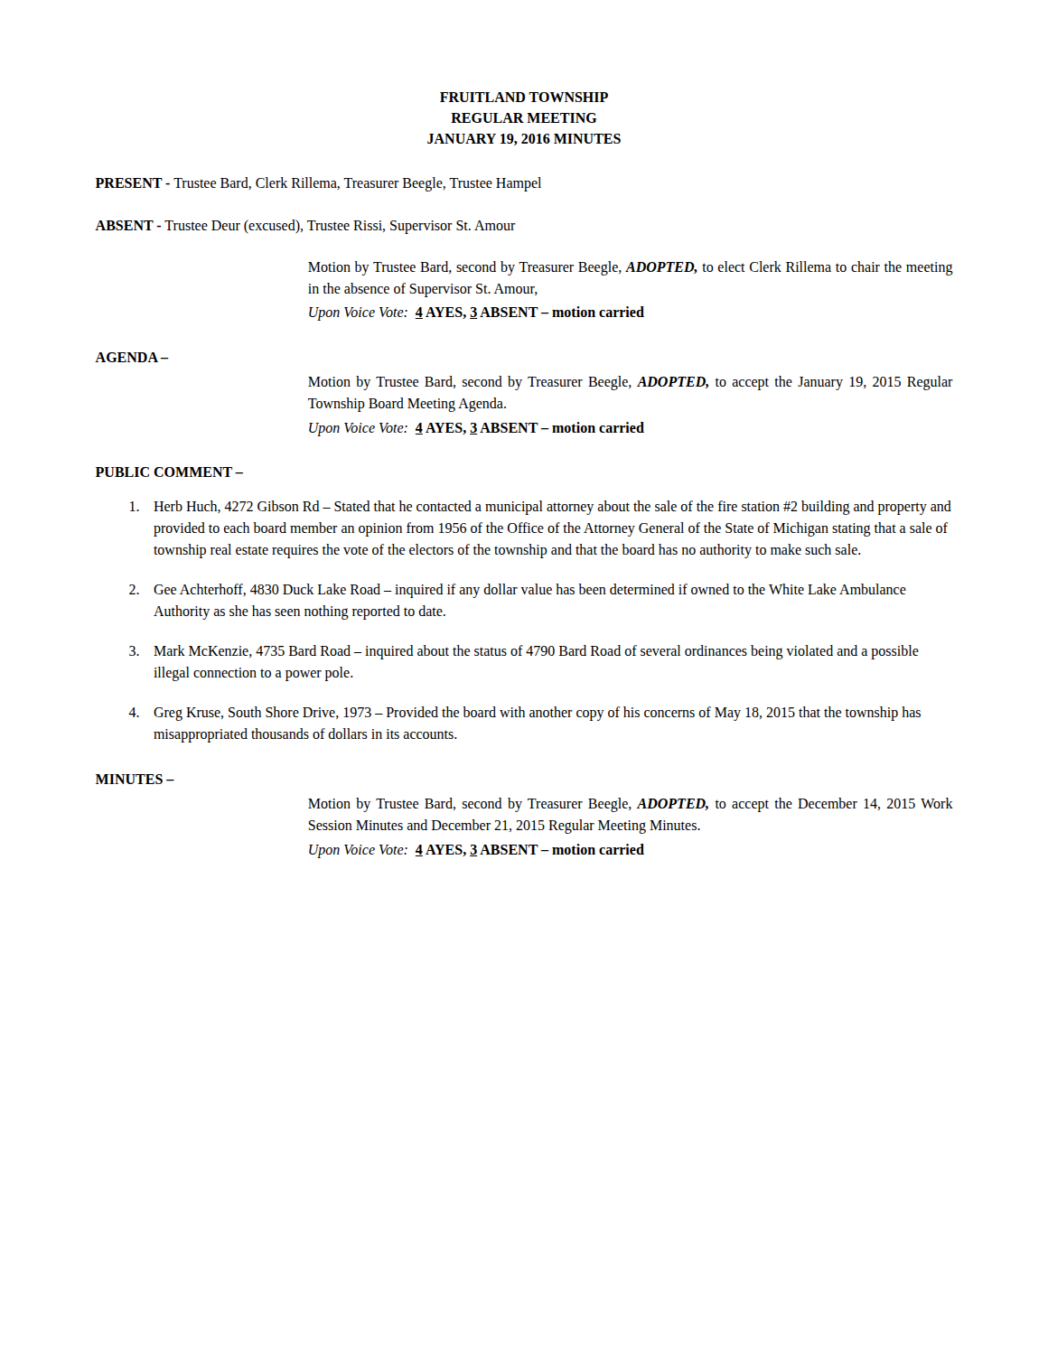FRUITLAND TOWNSHIP REGULAR MEETING JANUARY 19, 2016 MINUTES
PRESENT - Trustee Bard, Clerk Rillema, Treasurer Beegle, Trustee Hampel
ABSENT - Trustee Deur (excused), Trustee Rissi, Supervisor St. Amour
Motion by Trustee Bard, second by Treasurer Beegle, ADOPTED, to elect Clerk Rillema to chair the meeting in the absence of Supervisor St. Amour,
Upon Voice Vote: 4 AYES, 3 ABSENT – motion carried
AGENDA –
Motion by Trustee Bard, second by Treasurer Beegle, ADOPTED, to accept the January 19, 2015 Regular Township Board Meeting Agenda.
Upon Voice Vote: 4 AYES, 3 ABSENT – motion carried
PUBLIC COMMENT –
Herb Huch, 4272 Gibson Rd – Stated that he contacted a municipal attorney about the sale of the fire station #2 building and property and provided to each board member an opinion from 1956 of the Office of the Attorney General of the State of Michigan stating that a sale of township real estate requires the vote of the electors of the township and that the board has no authority to make such sale.
Gee Achterhoff, 4830 Duck Lake Road – inquired if any dollar value has been determined if owned to the White Lake Ambulance Authority as she has seen nothing reported to date.
Mark McKenzie, 4735 Bard Road – inquired about the status of 4790 Bard Road of several ordinances being violated and a possible illegal connection to a power pole.
Greg Kruse, South Shore Drive, 1973 – Provided the board with another copy of his concerns of May 18, 2015 that the township has misappropriated thousands of dollars in its accounts.
MINUTES –
Motion by Trustee Bard, second by Treasurer Beegle, ADOPTED, to accept the December 14, 2015 Work Session Minutes and December 21, 2015 Regular Meeting Minutes.
Upon Voice Vote: 4 AYES, 3 ABSENT – motion carried